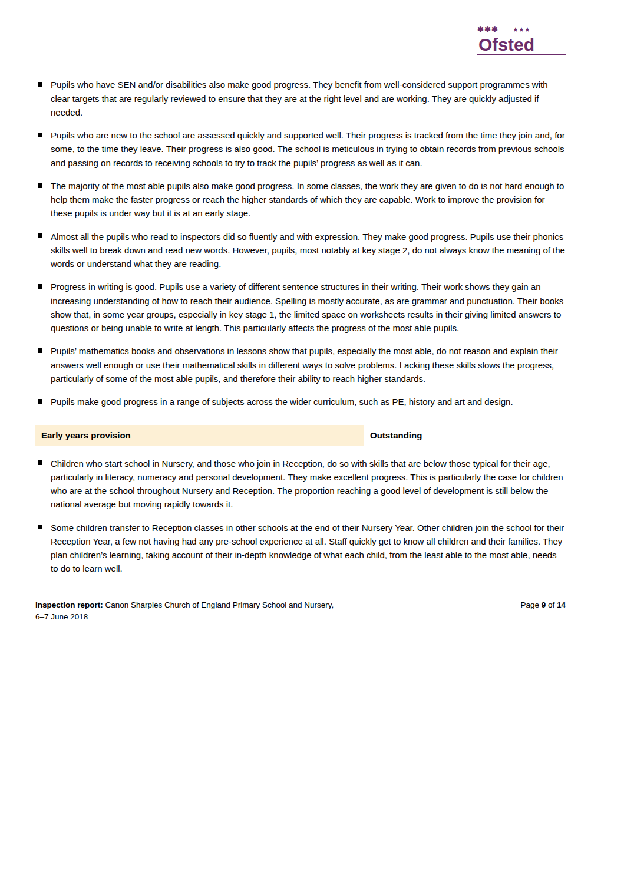✱✱✱ Ofsted ★★★
Pupils who have SEN and/or disabilities also make good progress. They benefit from well-considered support programmes with clear targets that are regularly reviewed to ensure that they are at the right level and are working. They are quickly adjusted if needed.
Pupils who are new to the school are assessed quickly and supported well. Their progress is tracked from the time they join and, for some, to the time they leave. Their progress is also good. The school is meticulous in trying to obtain records from previous schools and passing on records to receiving schools to try to track the pupils’ progress as well as it can.
The majority of the most able pupils also make good progress. In some classes, the work they are given to do is not hard enough to help them make the faster progress or reach the higher standards of which they are capable. Work to improve the provision for these pupils is under way but it is at an early stage.
Almost all the pupils who read to inspectors did so fluently and with expression. They make good progress. Pupils use their phonics skills well to break down and read new words. However, pupils, most notably at key stage 2, do not always know the meaning of the words or understand what they are reading.
Progress in writing is good. Pupils use a variety of different sentence structures in their writing. Their work shows they gain an increasing understanding of how to reach their audience. Spelling is mostly accurate, as are grammar and punctuation. Their books show that, in some year groups, especially in key stage 1, the limited space on worksheets results in their giving limited answers to questions or being unable to write at length. This particularly affects the progress of the most able pupils.
Pupils’ mathematics books and observations in lessons show that pupils, especially the most able, do not reason and explain their answers well enough or use their mathematical skills in different ways to solve problems. Lacking these skills slows the progress, particularly of some of the most able pupils, and therefore their ability to reach higher standards.
Pupils make good progress in a range of subjects across the wider curriculum, such as PE, history and art and design.
Early years provision
Outstanding
Children who start school in Nursery, and those who join in Reception, do so with skills that are below those typical for their age, particularly in literacy, numeracy and personal development. They make excellent progress. This is particularly the case for children who are at the school throughout Nursery and Reception. The proportion reaching a good level of development is still below the national average but moving rapidly towards it.
Some children transfer to Reception classes in other schools at the end of their Nursery Year. Other children join the school for their Reception Year, a few not having had any pre-school experience at all. Staff quickly get to know all children and their families. They plan children’s learning, taking account of their in-depth knowledge of what each child, from the least able to the most able, needs to do to learn well.
Inspection report: Canon Sharples Church of England Primary School and Nursery,
6–7 June 2018
Page 9 of 14